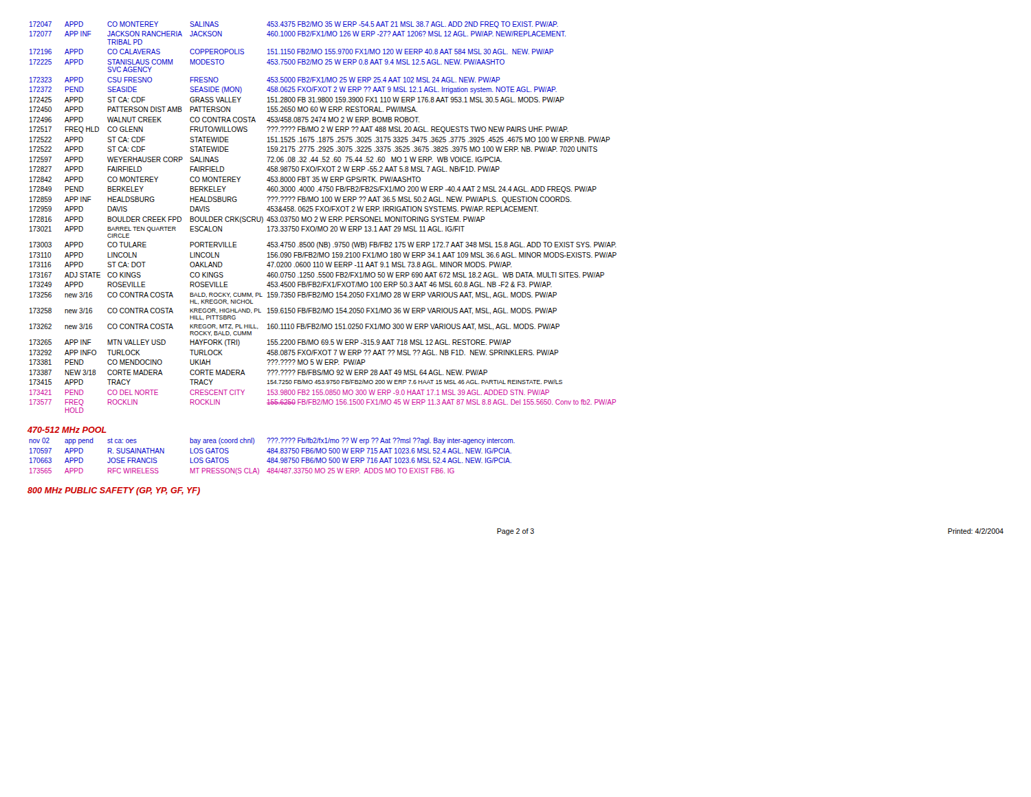| 172047 | APPD | CO MONTEREY | SALINAS | 453.4375 FB2/MO 35 W ERP -54.5 AAT 21 MSL 38.7 AGL. ADD 2ND FREQ TO EXIST. PW/AP. |
| 172077 | APP INF | JACKSON RANCHERIA TRIBAL PD | JACKSON | 460.1000 FB2/FX1/MO 126 W ERP -27? AAT 1206? MSL 12 AGL. PW/AP. NEW/REPLACEMENT. |
| 172196 | APPD | CO CALAVERAS | COPPEROPOLIS | 151.1150 FB2/MO 155.9700 FX1/MO 120 W EERP 40.8 AAT 584 MSL 30 AGL. NEW. PW/AP |
| 172225 | APPD | STANISLAUS COMM SVC AGENCY | MODESTO | 453.7500 FB2/MO 25 W ERP 0.8 AAT 9.4 MSL 12.5 AGL. NEW. PW/AASHTO |
| 172323 | APPD | CSU FRESNO | FRESNO | 453.5000 FB2/FX1/MO 25 W ERP 25.4 AAT 102 MSL 24 AGL. NEW. PW/AP |
| 172372 | PEND | SEASIDE | SEASIDE (MON) | 458.0625 FXO/FXOT 2 W ERP ?? AAT 9 MSL 12.1 AGL. Irrigation system. NOTE AGL. PW/AP. |
| 172425 | APPD | ST CA: CDF | GRASS VALLEY | 151.2800 FB 31.9800 159.3900 FX1 110 W ERP 176.8 AAT 953.1 MSL 30.5 AGL. MODS. PW/AP |
| 172450 | APPD | PATTERSON DIST AMB | PATTERSON | 155.2650 MO 60 W ERP. RESTORAL. PW/IMSA. |
| 172496 | APPD | WALNUT CREEK | CO CONTRA COSTA | 453/458.0875 2474 MO 2 W ERP. BOMB ROBOT. |
| 172517 | FREQ HLD | CO GLENN | FRUTO/WILLOWS | ???.???? FB/MO 2 W ERP ?? AAT 488 MSL 20 AGL. REQUESTS TWO NEW PAIRS UHF. PW/AP. |
| 172522 | APPD | ST CA: CDF | STATEWIDE | 151.1525 .1675 .1875 .2575 .3025 .3175 3325 .3475 .3625 .3775 .3925 .4525 .4675 MO 100 W ERP.NB. PW/AP |
| 172522 | APPD | ST CA: CDF | STATEWIDE | 159.2175 .2775 .2925 .3075 .3225 .3375 .3525 .3675 .3825 .3975 MO 100 W ERP. NB. PW/AP. 7020 UNITS |
| 172597 | APPD | WEYERHAUSER CORP | SALINAS | 72.06 .08 .32 .44 .52 .60 75.44 .52 .60 MO 1 W ERP. WB VOICE. IG/PCIA. |
| 172827 | APPD | FAIRFIELD | FAIRFIELD | 458.98750 FXO/FXOT 2 W ERP -55.2 AAT 5.8 MSL 7 AGL. NB/F1D. PW/AP |
| 172842 | APPD | CO MONTEREY | CO MONTEREY | 453.8000 FBT 35 W ERP GPS/RTK. PW/AASHTO |
| 172849 | PEND | BERKELEY | BERKELEY | 460.3000 .4000 .4750 FB/FB2/FB2S/FX1/MO 200 W ERP -40.4 AAT 2 MSL 24.4 AGL. ADD FREQS. PW/AP |
| 172859 | APP INF | HEALDSBURG | HEALDSBURG | ???.???? FB/MO 100 W ERP ?? AAT 36.5 MSL 50.2 AGL. NEW. PW/APLS. QUESTION COORDS. |
| 172959 | APPD | DAVIS | DAVIS | 453&458. 0625 FXO/FXOT 2 W ERP. IRRIGATION SYSTEMS. PW/AP. REPLACEMENT. |
| 172816 | APPD | BOULDER CREEK FPD | BOULDER CRK(SCRU) | 453.03750 MO 2 W ERP. PERSONEL MONITORING SYSTEM. PW/AP |
| 173021 | APPD | BARREL TEN QUARTER CIRCLE | ESCALON | 173.33750 FXO/MO 20 W ERP 13.1 AAT 29 MSL 11 AGL. IG/FIT |
| 173003 | APPD | CO TULARE | PORTERVILLE | 453.4750 .8500 (NB) .9750 (WB) FB/FB2 175 W ERP 172.7 AAT 348 MSL 15.8 AGL. ADD TO EXIST SYS. PW/AP. |
| 173110 | APPD | LINCOLN | LINCOLN | 156.090 FB/FB2/MO 159.2100 FX1/MO 180 W ERP 34.1 AAT 109 MSL 36.6 AGL. MINOR MODS-EXISTS. PW/AP |
| 173116 | APPD | ST CA: DOT | OAKLAND | 47.0200 .0600 110 W EERP -11 AAT 9.1 MSL 73.8 AGL. MINOR MODS. PW/AP. |
| 173167 | ADJ STATE | CO KINGS | CO KINGS | 460.0750 .1250 .5500 FB2/FX1/MO 50 W ERP 690 AAT 672 MSL 18.2 AGL. WB DATA. MULTI SITES. PW/AP |
| 173249 | APPD | ROSEVILLE | ROSEVILLE | 453.4500 FB/FB2/FX1/FXOT/MO 100 ERP 50.3 AAT 46 MSL 60.8 AGL. NB -F2 & F3. PW/AP. |
| 173256 | new 3/16 | CO CONTRA COSTA | BALD, ROCKY, CUMM, PL HL, KREGOR, NICHOL | 159.7350 FB/FB2/MO 154.2050 FX1/MO 28 W ERP VARIOUS AAT, MSL, AGL. MODS. PW/AP |
| 173258 | new 3/16 | CO CONTRA COSTA | KREGOR, HIGHLAND, PL HILL, PITTSBRG | 159.6150 FB/FB2/MO 154.2050 FX1/MO 36 W ERP VARIOUS AAT, MSL, AGL. MODS. PW/AP |
| 173262 | new 3/16 | CO CONTRA COSTA | KREGOR, MTZ, PL HILL, ROCKY, BALD, CUMM | 160.1110 FB/FB2/MO 151.0250 FX1/MO 300 W ERP VARIOUS AAT, MSL, AGL. MODS. PW/AP |
| 173265 | APP INF | MTN VALLEY USD | HAYFORK (TRI) | 155.2200 FB/MO 69.5 W ERP -315.9 AAT 718 MSL 12 AGL. RESTORE. PW/AP |
| 173292 | APP INFO | TURLOCK | TURLOCK | 458.0875 FXO/FXOT 7 W ERP ?? AAT ?? MSL ?? AGL. NB F1D. NEW. SPRINKLERS. PW/AP |
| 173381 | PEND | CO MENDOCINO | UKIAH | ???.???? MO 5 W ERP. PW/AP |
| 173387 | NEW 3/18 | CORTE MADERA | CORTE MADERA | ???.???? FB/FBS/MO 92 W ERP 28 AAT 49 MSL 64 AGL. NEW. PW/AP |
| 173415 | APPD | TRACY | TRACY | 154.7250 FB/MO 453.9750 FB/FB2/MO 200 W ERP 7.6 HAAT 15 MSL 46 AGL. PARTIAL REINSTATE. PW/LS |
| 173421 | PEND | CO DEL NORTE | CRESCENT CITY | 153.9800 FB2 155.0850 MO 300 W ERP -9.0 HAAT 17.1 MSL 39 AGL. ADDED STN. PW/AP |
| 173577 | FREQ HOLD | ROCKLIN | ROCKLIN | 155.6250 FB/FB2/MO 156.1500 FX1/MO 45 W ERP 11.3 AAT 87 MSL 8.8 AGL. Del 155.5650. Conv to fb2. PW/AP |
470-512 MHz POOL
| nov 02 | app pend | st ca: oes | bay area (coord chnl) | ???.???? Fb/fb2/fx1/mo ?? W erp ?? Aat ??msl ??agl. Bay inter-agency intercom. |
| 170597 | APPD | R. SUSAINATHAN | LOS GATOS | 484.83750 FB6/MO 500 W ERP 715 AAT 1023.6 MSL 52.4 AGL. NEW. IG/PCIA. |
| 170663 | APPD | JOSE FRANCIS | LOS GATOS | 484.98750 FB6/MO 500 W ERP 716 AAT 1023.6 MSL 52.4 AGL. NEW. IG/PCIA. |
| 173565 | APPD | RFC WIRELESS | MT PRESSON(S CLA) | 484/487.33750 MO 25 W ERP. ADDS MO TO EXIST FB6. IG |
800 MHz PUBLIC SAFETY (GP, YP, GF, YF)
Page 2 of 3
Printed: 4/2/2004